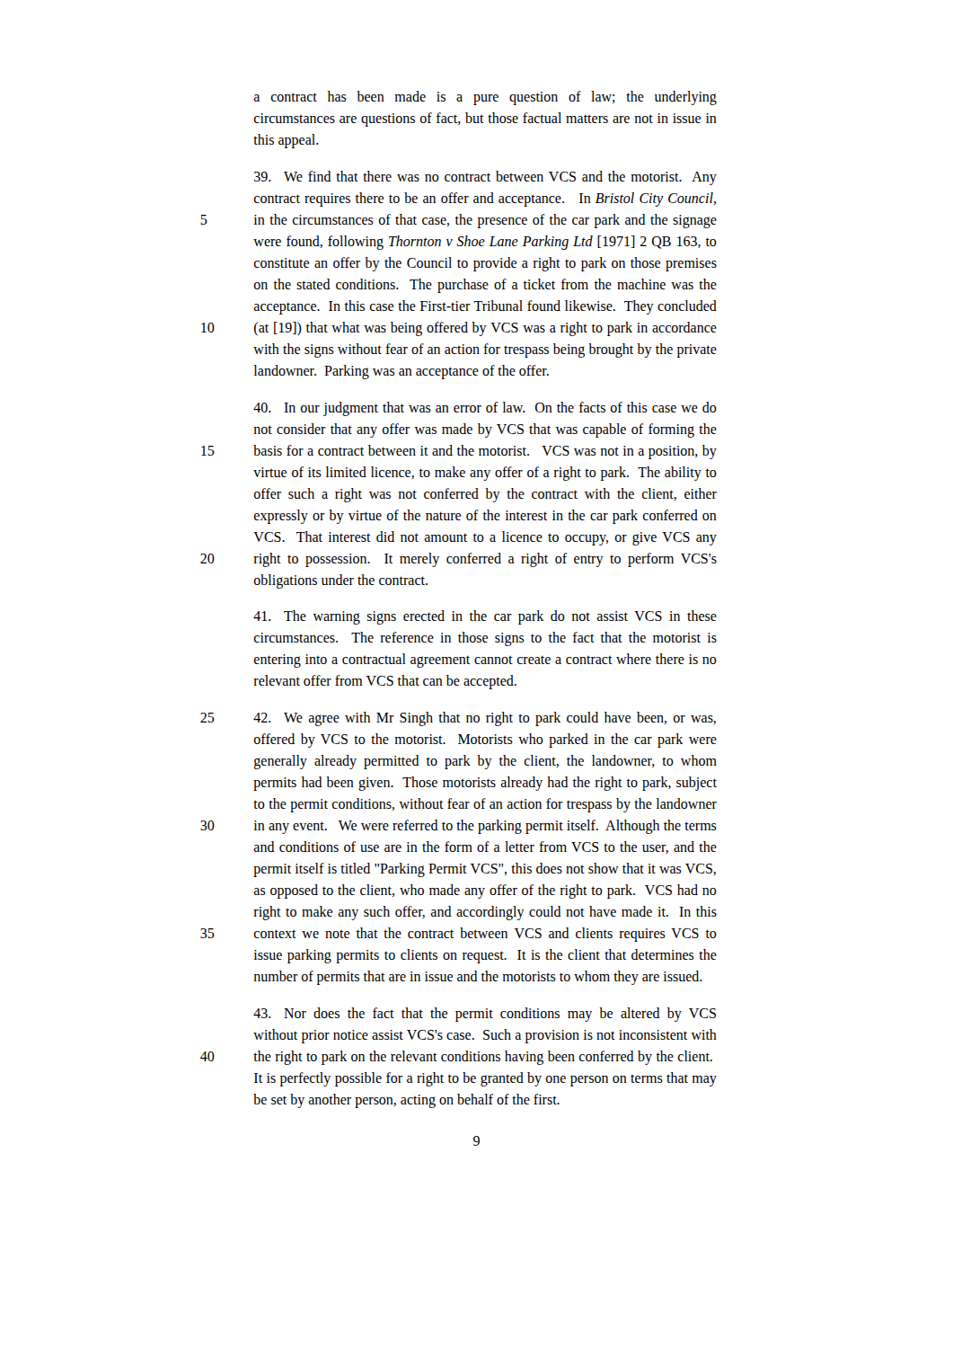a contract has been made is a pure question of law; the underlying circumstances are questions of fact, but those factual matters are not in issue in this appeal.
39. We find that there was no contract between VCS and the motorist. Any contract requires there to be an offer and acceptance. In Bristol City Council, in the 5circumstances of that case, the presence of the car park and the signage were found, following Thornton v Shoe Lane Parking Ltd [1971] 2 QB 163, to constitute an offer by the Council to provide a right to park on those premises on the stated conditions. The purchase of a ticket from the machine was the acceptance. In this case the First-tier Tribunal found likewise. They concluded (at [19]) that what was being offered by 10 VCS was a right to park in accordance with the signs without fear of an action for trespass being brought by the private landowner. Parking was an acceptance of the offer.
40. In our judgment that was an error of law. On the facts of this case we do not consider that any offer was made by VCS that was capable of forming the basis for a 15contract between it and the motorist. VCS was not in a position, by virtue of its limited licence, to make any offer of a right to park. The ability to offer such a right was not conferred by the contract with the client, either expressly or by virtue of the nature of the interest in the car park conferred on VCS. That interest did not amount to a licence to occupy, or give VCS any right to possession. It merely conferred a 20right of entry to perform VCS's obligations under the contract.
41. The warning signs erected in the car park do not assist VCS in these circumstances. The reference in those signs to the fact that the motorist is entering into a contractual agreement cannot create a contract where there is no relevant offer from VCS that can be accepted.
2542. We agree with Mr Singh that no right to park could have been, or was, offered by VCS to the motorist. Motorists who parked in the car park were generally already permitted to park by the client, the landowner, to whom permits had been given. Those motorists already had the right to park, subject to the permit conditions, without fear of an action for trespass by the landowner in any event. We were 30referred to the parking permit itself. Although the terms and conditions of use are in the form of a letter from VCS to the user, and the permit itself is titled "Parking Permit VCS", this does not show that it was VCS, as opposed to the client, who made any offer of the right to park. VCS had no right to make any such offer, and accordingly could not have made it. In this context we note that the contract between 35 VCS and clients requires VCS to issue parking permits to clients on request. It is the client that determines the number of permits that are in issue and the motorists to whom they are issued.
43. Nor does the fact that the permit conditions may be altered by VCS without prior notice assist VCS's case. Such a provision is not inconsistent with the right to 40park on the relevant conditions having been conferred by the client. It is perfectly possible for a right to be granted by one person on terms that may be set by another person, acting on behalf of the first.
9